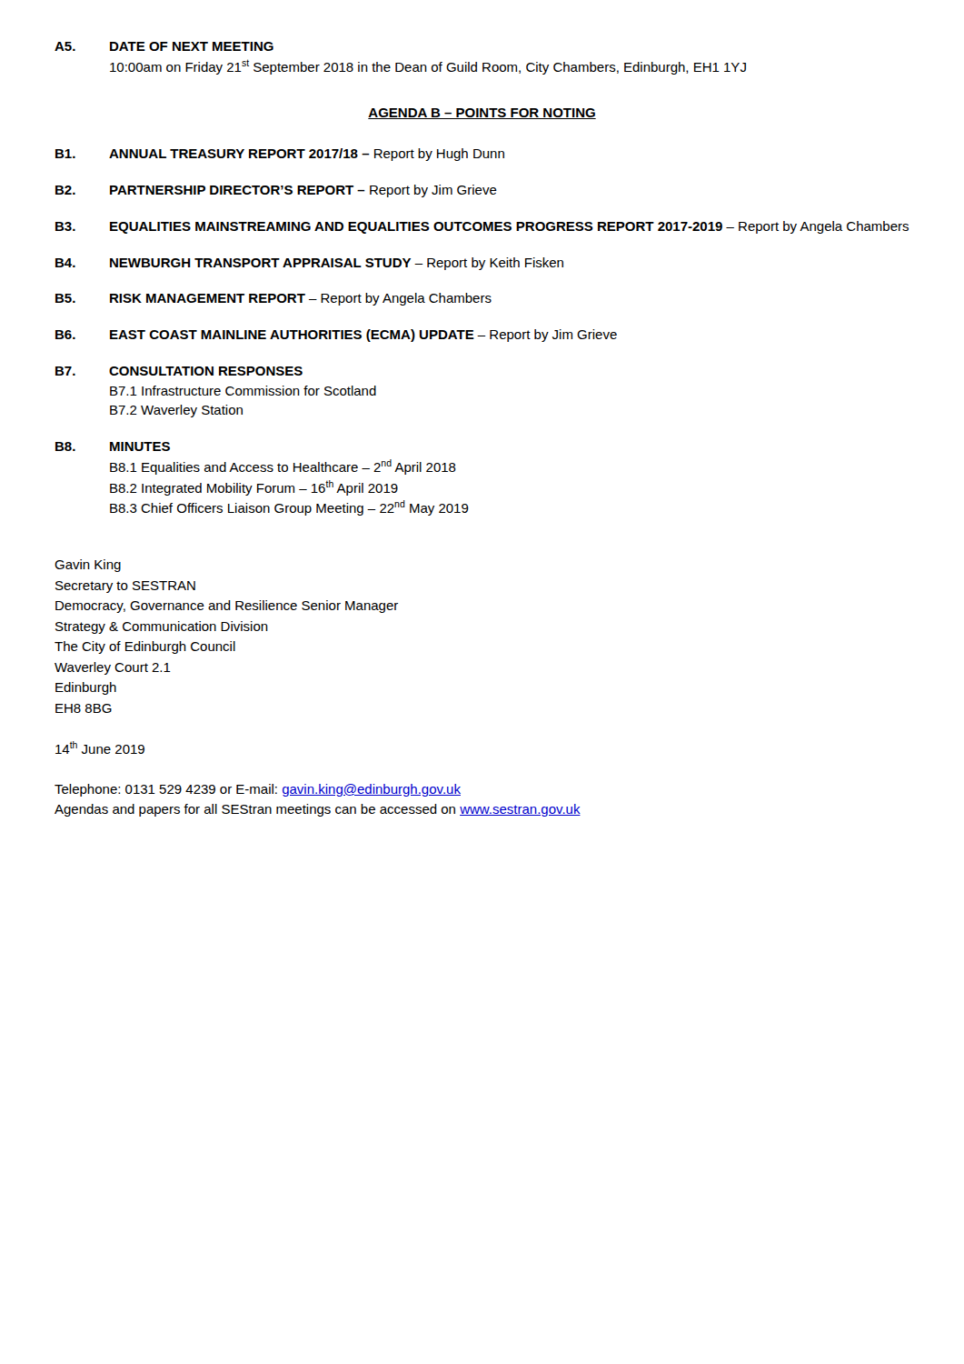A5.
DATE OF NEXT MEETING
10:00am on Friday 21st September 2018 in the Dean of Guild Room, City Chambers, Edinburgh, EH1 1YJ
AGENDA B – POINTS FOR NOTING
B1.
ANNUAL TREASURY REPORT 2017/18 – Report by Hugh Dunn
B2.
PARTNERSHIP DIRECTOR’S REPORT – Report by Jim Grieve
B3.
EQUALITIES MAINSTREAMING AND EQUALITIES OUTCOMES PROGRESS REPORT 2017-2019 – Report by Angela Chambers
B4.
NEWBURGH TRANSPORT APPRAISAL STUDY – Report by Keith Fisken
B5.
RISK MANAGEMENT REPORT – Report by Angela Chambers
B6.
EAST COAST MAINLINE AUTHORITIES (ECMA) UPDATE – Report by Jim Grieve
B7.
CONSULTATION RESPONSES
B7.1 Infrastructure Commission for Scotland
B7.2 Waverley Station
B8.
MINUTES
B8.1 Equalities and Access to Healthcare – 2nd April 2018
B8.2 Integrated Mobility Forum – 16th April 2019
B8.3 Chief Officers Liaison Group Meeting – 22nd May 2019
Gavin King
Secretary to SESTRAN
Democracy, Governance and Resilience Senior Manager
Strategy & Communication Division
The City of Edinburgh Council
Waverley Court 2.1
Edinburgh
EH8 8BG
14th June 2019
Telephone: 0131 529 4239 or E-mail: gavin.king@edinburgh.gov.uk
Agendas and papers for all SEStran meetings can be accessed on www.sestran.gov.uk